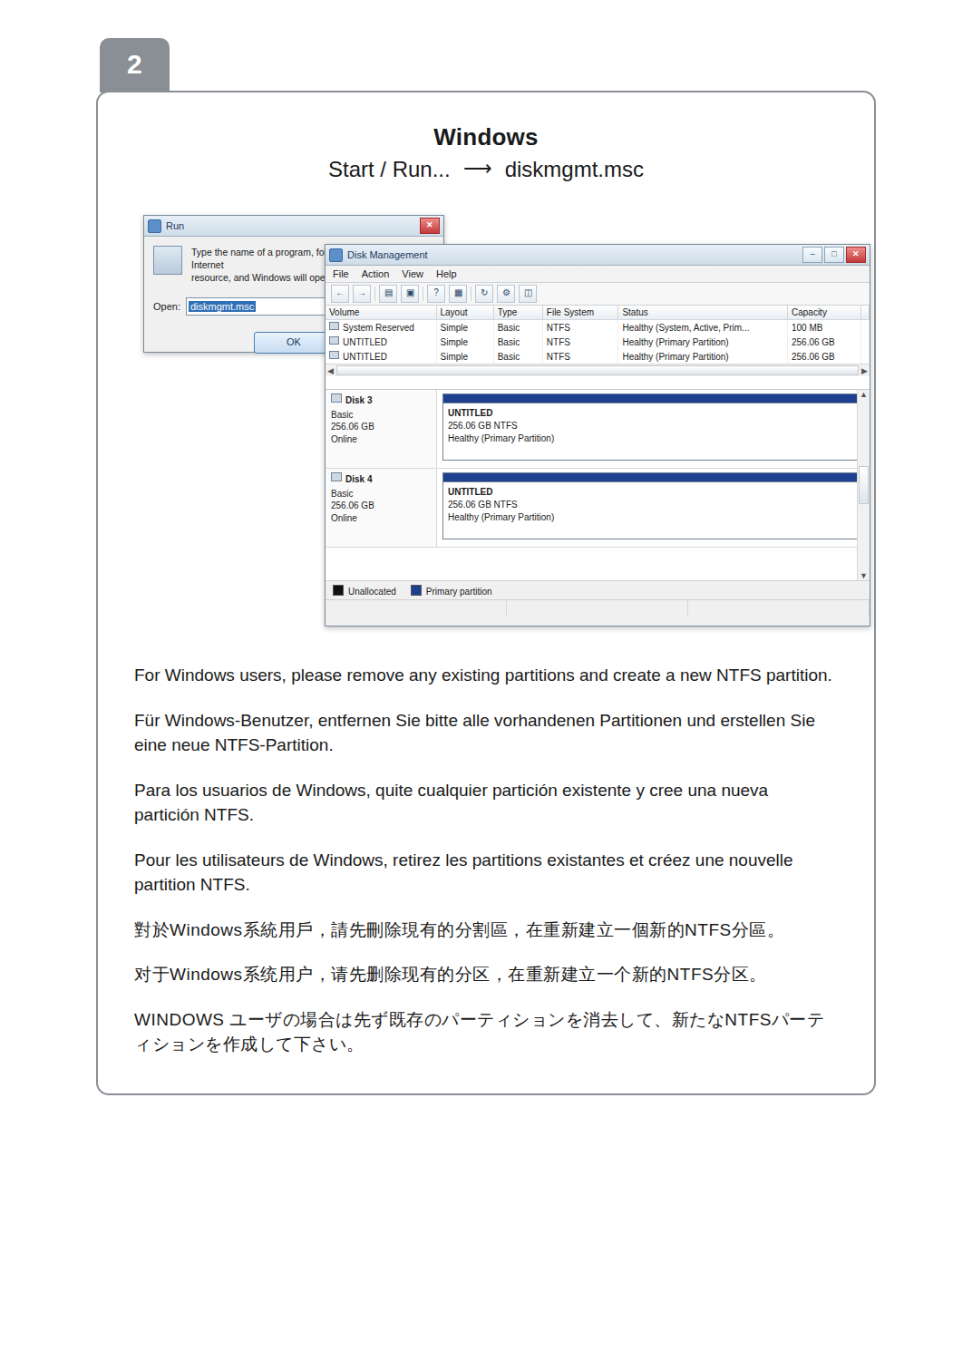2
Windows
Start / Run...⟶diskmgmt.msc
Run ✕
Type the name of a program, folder, document, or Internet
resource, and Windows will open it for you.
Open:
diskmgmt.msc
OK
Disk Management – □ ✕
File Action View Help
← → ▤ ▣ ? ▦ ↻ ⚙ ◫
| Volume | Layout | Type | File System | Status | Capacity | |
| --- | --- | --- | --- | --- | --- | --- |
| System Reserved | Simple | Basic | NTFS | Healthy (System, Active, Prim... | 100 MB | |
| UNTITLED | Simple | Basic | NTFS | Healthy (Primary Partition) | 256.06 GB | |
| UNTITLED | Simple | Basic | NTFS | Healthy (Primary Partition) | 256.06 GB | |
◀ ▶
Disk 3
Basic
256.06 GB
Online
UNTITLED
256.06 GB NTFS
Healthy (Primary Partition)
Disk 4
Basic
256.06 GB
Online
UNTITLED
256.06 GB NTFS
Healthy (Primary Partition)
▲ ▼
Unallocated Primary partition
For Windows users, please remove any existing partitions and create a new NTFS partition.
Für Windows-Benutzer, entfernen Sie bitte alle vorhandenen Partitionen und erstellen Sie eine neue NTFS-Partition.
Para los usuarios de Windows, quite cualquier partición existente y cree una nueva partición NTFS.
Pour les utilisateurs de Windows, retirez les partitions existantes et créez une nouvelle partition NTFS.
對於Windows系統用戶，請先刪除現有的分割區，在重新建立一個新的NTFS分區。
对于Windows系统用户，请先删除现有的分区，在重新建立一个新的NTFS分区。
WINDOWS ユーザの場合は先ず既存のパーティションを消去して、新たなNTFSパーティションを作成して下さい。